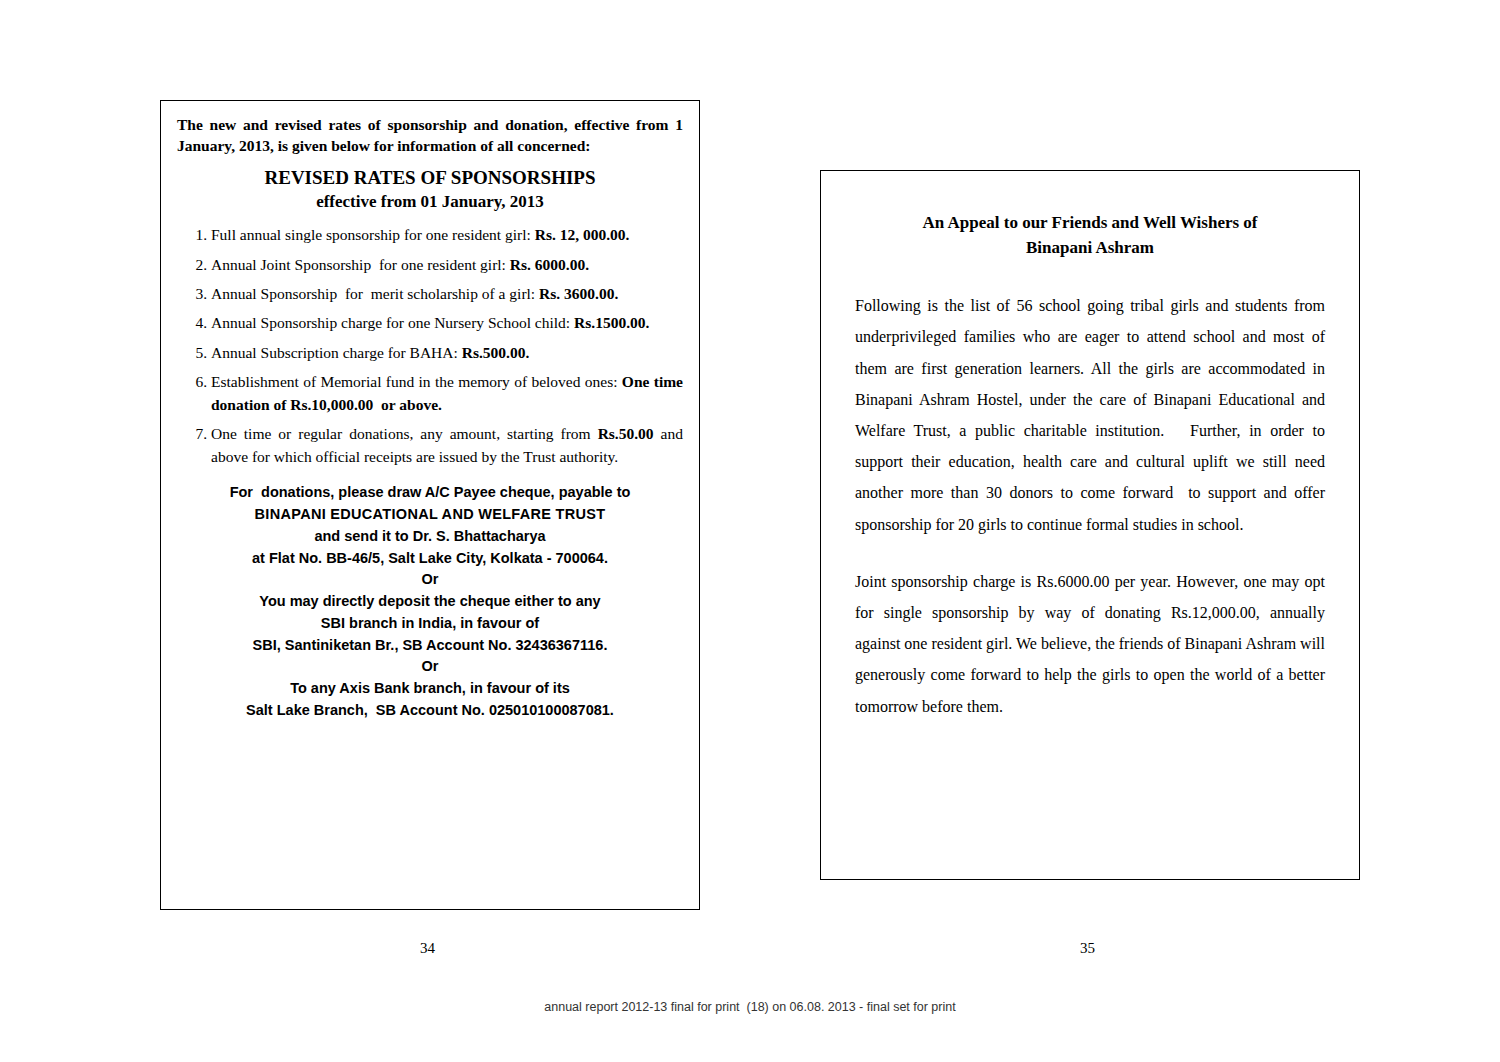The new and revised rates of sponsorship and donation, effective from 1 January, 2013, is given below for information of all concerned:
REVISED RATES OF SPONSORSHIPS
effective from 01 January, 2013
Full annual single sponsorship for one resident girl: Rs. 12, 000.00.
Annual Joint Sponsorship for one resident girl: Rs. 6000.00.
Annual Sponsorship for merit scholarship of a girl: Rs. 3600.00.
Annual Sponsorship charge for one Nursery School child: Rs.1500.00.
Annual Subscription charge for BAHA: Rs.500.00.
Establishment of Memorial fund in the memory of beloved ones: One time donation of Rs.10,000.00 or above.
One time or regular donations, any amount, starting from Rs.50.00 and above for which official receipts are issued by the Trust authority.
For donations, please draw A/C Payee cheque, payable to
BINAPANI EDUCATIONAL AND WELFARE TRUST
and send it to Dr. S. Bhattacharya
at Flat No. BB-46/5, Salt Lake City, Kolkata - 700064.
Or
You may directly deposit the cheque either to any
SBI branch in India, in favour of
SBI, Santiniketan Br., SB Account No. 32436367116.
Or
To any Axis Bank branch, in favour of its
Salt Lake Branch, SB Account No. 025010100087081.
An Appeal to our Friends and Well Wishers of
Binapani Ashram
Following is the list of 56 school going tribal girls and students from underprivileged families who are eager to attend school and most of them are first generation learners. All the girls are accommodated in Binapani Ashram Hostel, under the care of Binapani Educational and Welfare Trust, a public charitable institution. Further, in order to support their education, health care and cultural uplift we still need another more than 30 donors to come forward to support and offer sponsorship for 20 girls to continue formal studies in school.
Joint sponsorship charge is Rs.6000.00 per year. However, one may opt for single sponsorship by way of donating Rs.12,000.00, annually against one resident girl. We believe, the friends of Binapani Ashram will generously come forward to help the girls to open the world of a better tomorrow before them.
34
35
annual report 2012-13 final for print (18) on 06.08. 2013 - final set for print